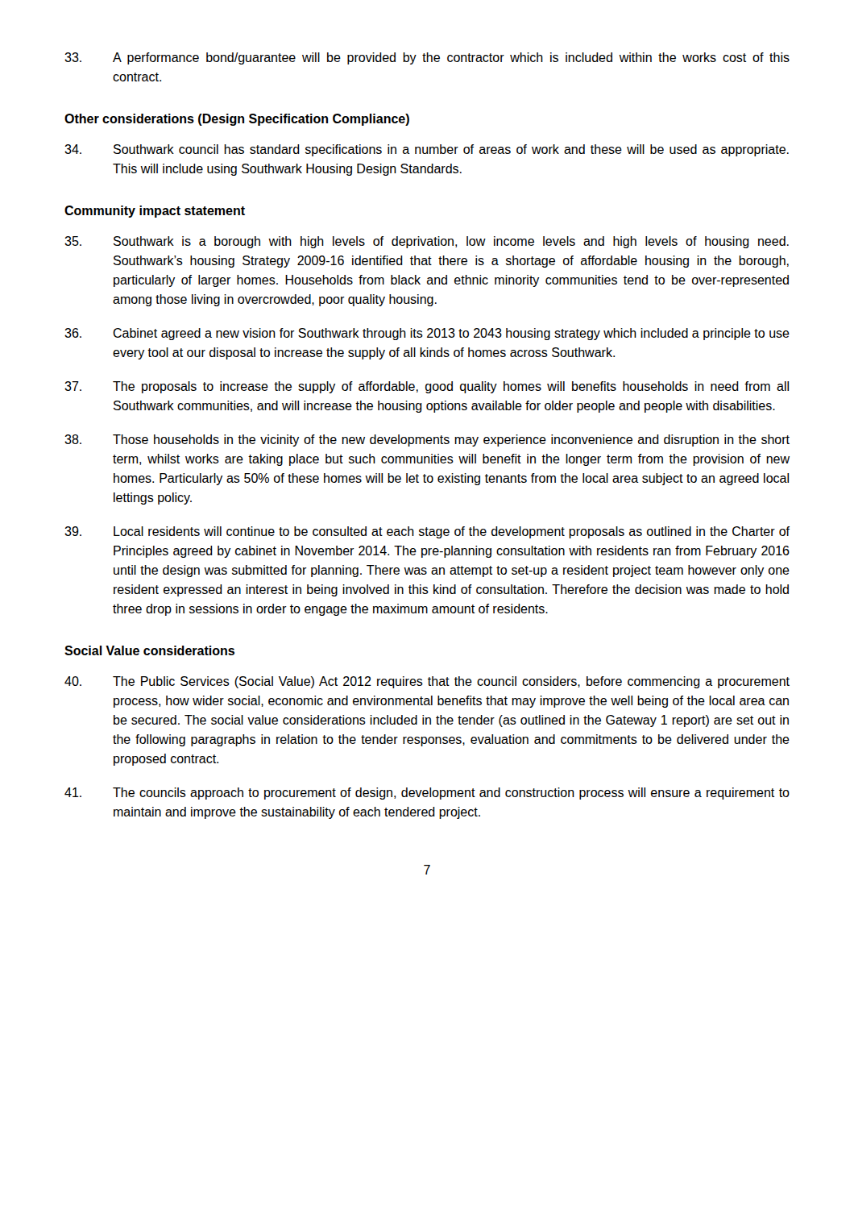33. A performance bond/guarantee will be provided by the contractor which is included within the works cost of this contract.
Other considerations (Design Specification Compliance)
34. Southwark council has standard specifications in a number of areas of work and these will be used as appropriate. This will include using Southwark Housing Design Standards.
Community impact statement
35. Southwark is a borough with high levels of deprivation, low income levels and high levels of housing need. Southwark’s housing Strategy 2009-16 identified that there is a shortage of affordable housing in the borough, particularly of larger homes. Households from black and ethnic minority communities tend to be over-represented among those living in overcrowded, poor quality housing.
36. Cabinet agreed a new vision for Southwark through its 2013 to 2043 housing strategy which included a principle to use every tool at our disposal to increase the supply of all kinds of homes across Southwark.
37. The proposals to increase the supply of affordable, good quality homes will benefits households in need from all Southwark communities, and will increase the housing options available for older people and people with disabilities.
38. Those households in the vicinity of the new developments may experience inconvenience and disruption in the short term, whilst works are taking place but such communities will benefit in the longer term from the provision of new homes. Particularly as 50% of these homes will be let to existing tenants from the local area subject to an agreed local lettings policy.
39. Local residents will continue to be consulted at each stage of the development proposals as outlined in the Charter of Principles agreed by cabinet in November 2014. The pre-planning consultation with residents ran from February 2016 until the design was submitted for planning. There was an attempt to set-up a resident project team however only one resident expressed an interest in being involved in this kind of consultation. Therefore the decision was made to hold three drop in sessions in order to engage the maximum amount of residents.
Social Value considerations
40. The Public Services (Social Value) Act 2012 requires that the council considers, before commencing a procurement process, how wider social, economic and environmental benefits that may improve the well being of the local area can be secured. The social value considerations included in the tender (as outlined in the Gateway 1 report) are set out in the following paragraphs in relation to the tender responses, evaluation and commitments to be delivered under the proposed contract.
41. The councils approach to procurement of design, development and construction process will ensure a requirement to maintain and improve the sustainability of each tendered project.
7